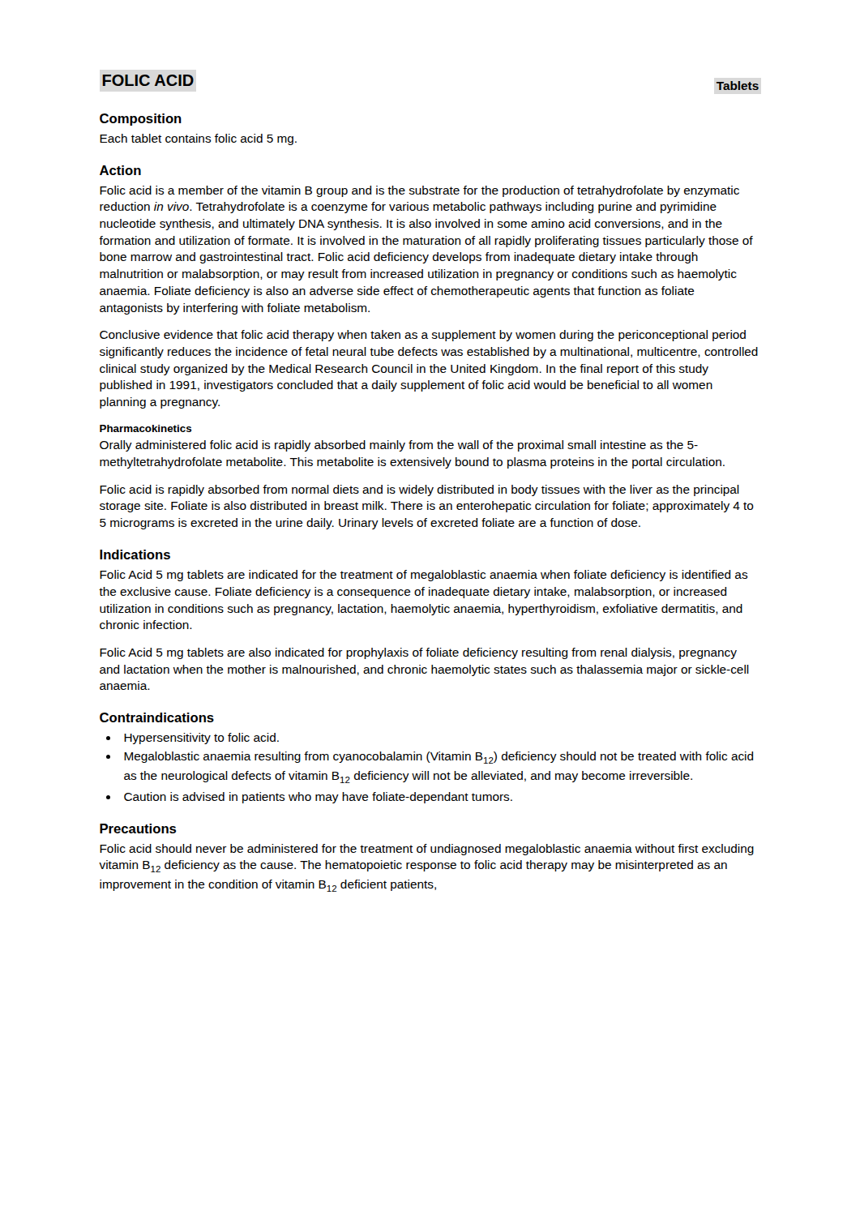Tablets
FOLIC ACID
Composition
Each tablet contains folic acid 5 mg.
Action
Folic acid is a member of the vitamin B group and is the substrate for the production of tetrahydrofolate by enzymatic reduction in vivo. Tetrahydrofolate is a coenzyme for various metabolic pathways including purine and pyrimidine nucleotide synthesis, and ultimately DNA synthesis. It is also involved in some amino acid conversions, and in the formation and utilization of formate. It is involved in the maturation of all rapidly proliferating tissues particularly those of bone marrow and gastrointestinal tract. Folic acid deficiency develops from inadequate dietary intake through malnutrition or malabsorption, or may result from increased utilization in pregnancy or conditions such as haemolytic anaemia. Foliate deficiency is also an adverse side effect of chemotherapeutic agents that function as foliate antagonists by interfering with foliate metabolism.
Conclusive evidence that folic acid therapy when taken as a supplement by women during the periconceptional period significantly reduces the incidence of fetal neural tube defects was established by a multinational, multicentre, controlled clinical study organized by the Medical Research Council in the United Kingdom. In the final report of this study published in 1991, investigators concluded that a daily supplement of folic acid would be beneficial to all women planning a pregnancy.
Pharmacokinetics
Orally administered folic acid is rapidly absorbed mainly from the wall of the proximal small intestine as the 5-methyltetrahydrofolate metabolite. This metabolite is extensively bound to plasma proteins in the portal circulation.
Folic acid is rapidly absorbed from normal diets and is widely distributed in body tissues with the liver as the principal storage site. Foliate is also distributed in breast milk. There is an enterohepatic circulation for foliate; approximately 4 to 5 micrograms is excreted in the urine daily. Urinary levels of excreted foliate are a function of dose.
Indications
Folic Acid 5 mg tablets are indicated for the treatment of megaloblastic anaemia when foliate deficiency is identified as the exclusive cause. Foliate deficiency is a consequence of inadequate dietary intake, malabsorption, or increased utilization in conditions such as pregnancy, lactation, haemolytic anaemia, hyperthyroidism, exfoliative dermatitis, and chronic infection.
Folic Acid 5 mg tablets are also indicated for prophylaxis of foliate deficiency resulting from renal dialysis, pregnancy and lactation when the mother is malnourished, and chronic haemolytic states such as thalassemia major or sickle-cell anaemia.
Contraindications
Hypersensitivity to folic acid.
Megaloblastic anaemia resulting from cyanocobalamin (Vitamin B12) deficiency should not be treated with folic acid as the neurological defects of vitamin B12 deficiency will not be alleviated, and may become irreversible.
Caution is advised in patients who may have foliate-dependant tumors.
Precautions
Folic acid should never be administered for the treatment of undiagnosed megaloblastic anaemia without first excluding vitamin B12 deficiency as the cause. The hematopoietic response to folic acid therapy may be misinterpreted as an improvement in the condition of vitamin B12 deficient patients,